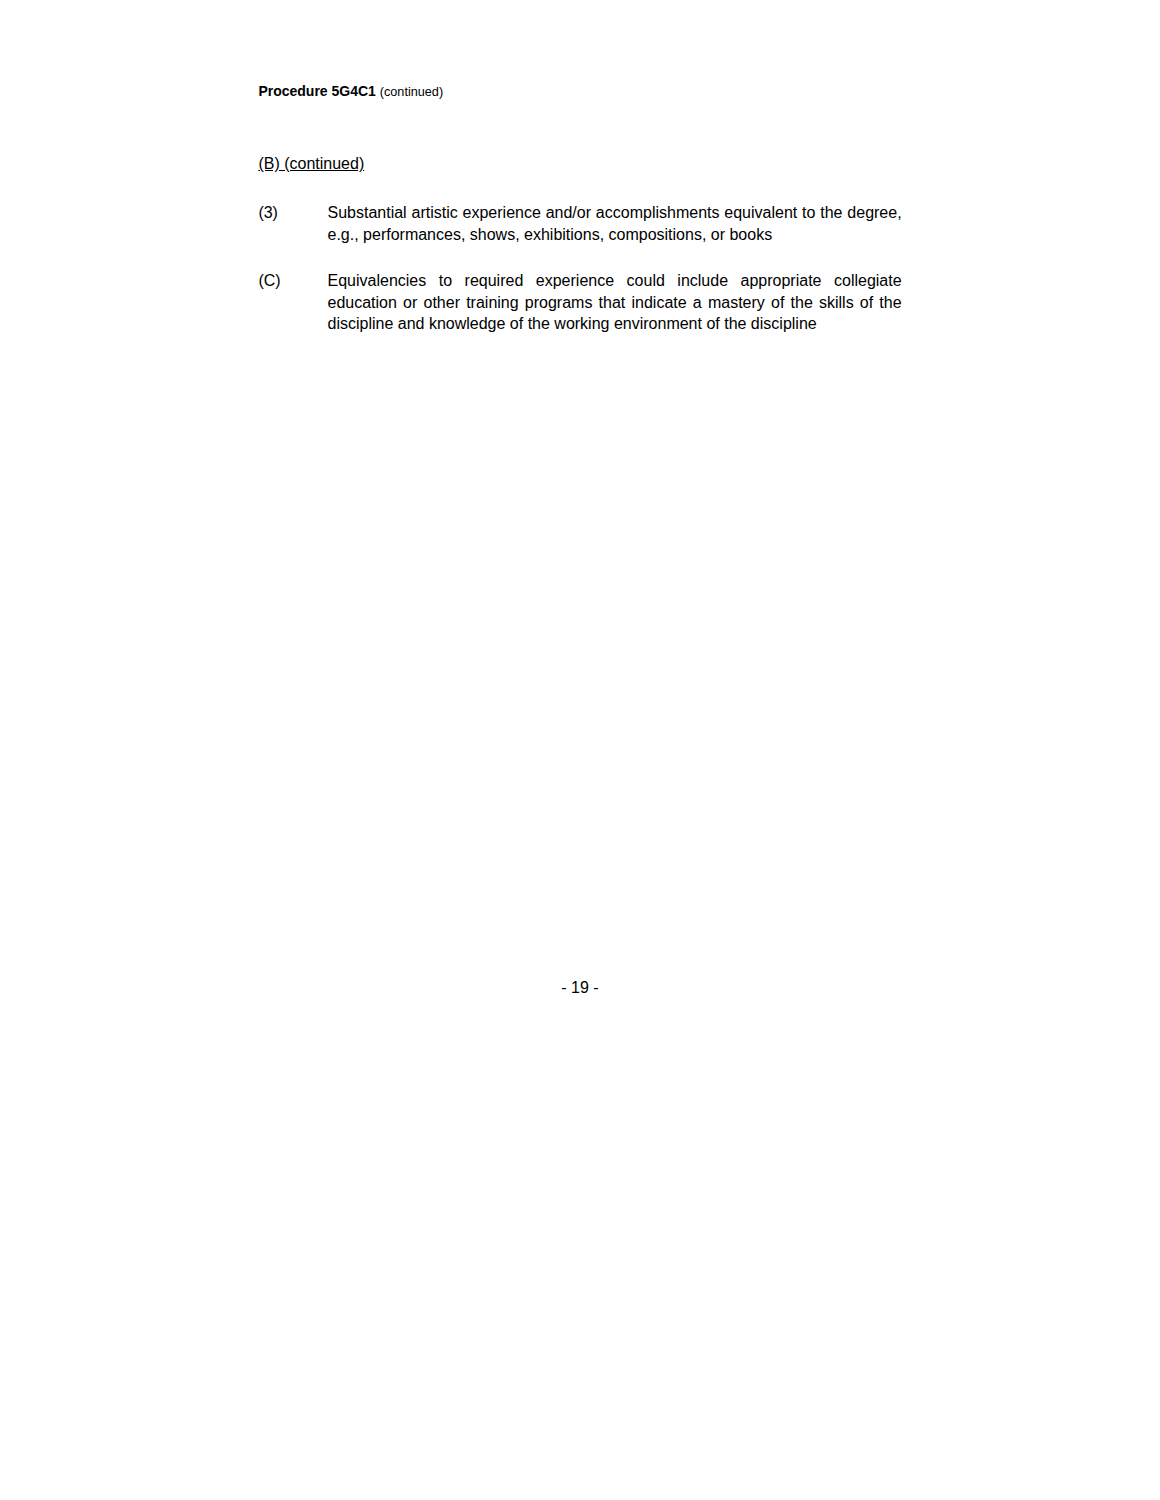Procedure 5G4C1 (continued)
(B) (continued)
(3)
Substantial artistic experience and/or accomplishments equivalent to the degree, e.g., performances, shows, exhibitions, compositions, or books
(C)
Equivalencies to required experience could include appropriate collegiate education or other training programs that indicate a mastery of the skills of the discipline and knowledge of the working environment of the discipline
- 19 -